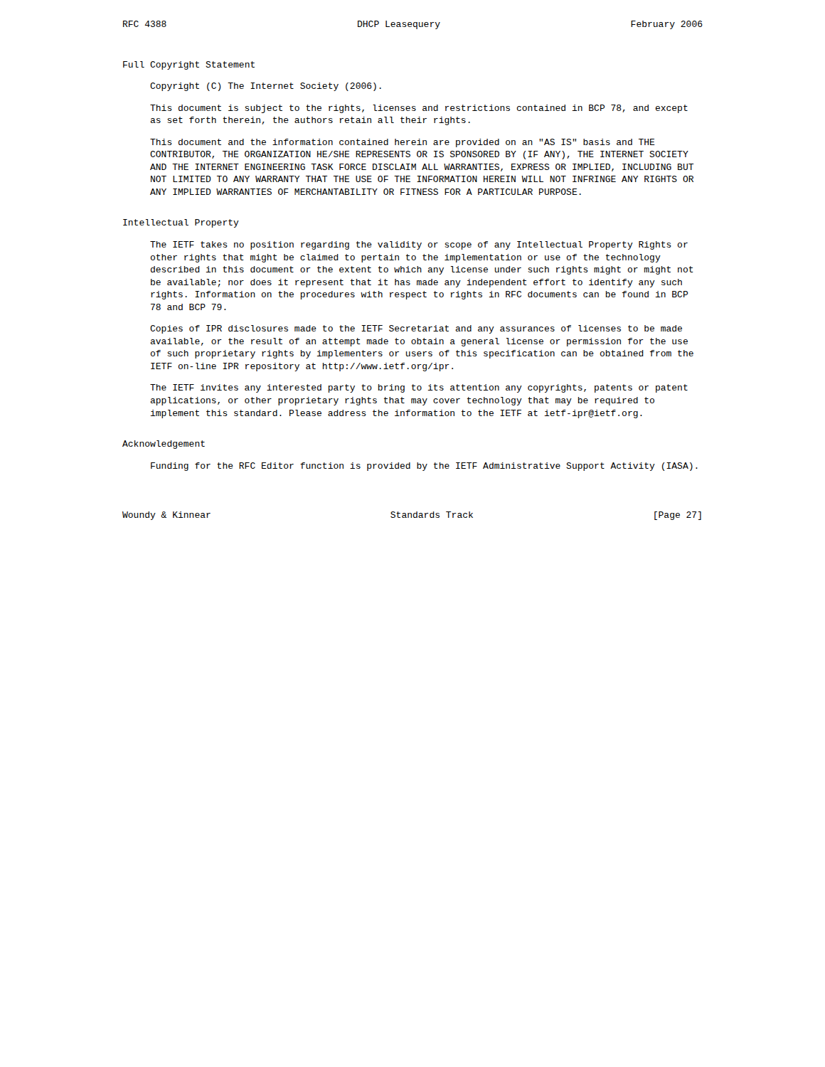RFC 4388 DHCP Leasequery February 2006
Full Copyright Statement
Copyright (C) The Internet Society (2006).
This document is subject to the rights, licenses and restrictions contained in BCP 78, and except as set forth therein, the authors retain all their rights.
This document and the information contained herein are provided on an "AS IS" basis and THE CONTRIBUTOR, THE ORGANIZATION HE/SHE REPRESENTS OR IS SPONSORED BY (IF ANY), THE INTERNET SOCIETY AND THE INTERNET ENGINEERING TASK FORCE DISCLAIM ALL WARRANTIES, EXPRESS OR IMPLIED, INCLUDING BUT NOT LIMITED TO ANY WARRANTY THAT THE USE OF THE INFORMATION HEREIN WILL NOT INFRINGE ANY RIGHTS OR ANY IMPLIED WARRANTIES OF MERCHANTABILITY OR FITNESS FOR A PARTICULAR PURPOSE.
Intellectual Property
The IETF takes no position regarding the validity or scope of any Intellectual Property Rights or other rights that might be claimed to pertain to the implementation or use of the technology described in this document or the extent to which any license under such rights might or might not be available; nor does it represent that it has made any independent effort to identify any such rights. Information on the procedures with respect to rights in RFC documents can be found in BCP 78 and BCP 79.
Copies of IPR disclosures made to the IETF Secretariat and any assurances of licenses to be made available, or the result of an attempt made to obtain a general license or permission for the use of such proprietary rights by implementers or users of this specification can be obtained from the IETF on-line IPR repository at http://www.ietf.org/ipr.
The IETF invites any interested party to bring to its attention any copyrights, patents or patent applications, or other proprietary rights that may cover technology that may be required to implement this standard. Please address the information to the IETF at ietf-ipr@ietf.org.
Acknowledgement
Funding for the RFC Editor function is provided by the IETF Administrative Support Activity (IASA).
Woundy & Kinnear Standards Track [Page 27]